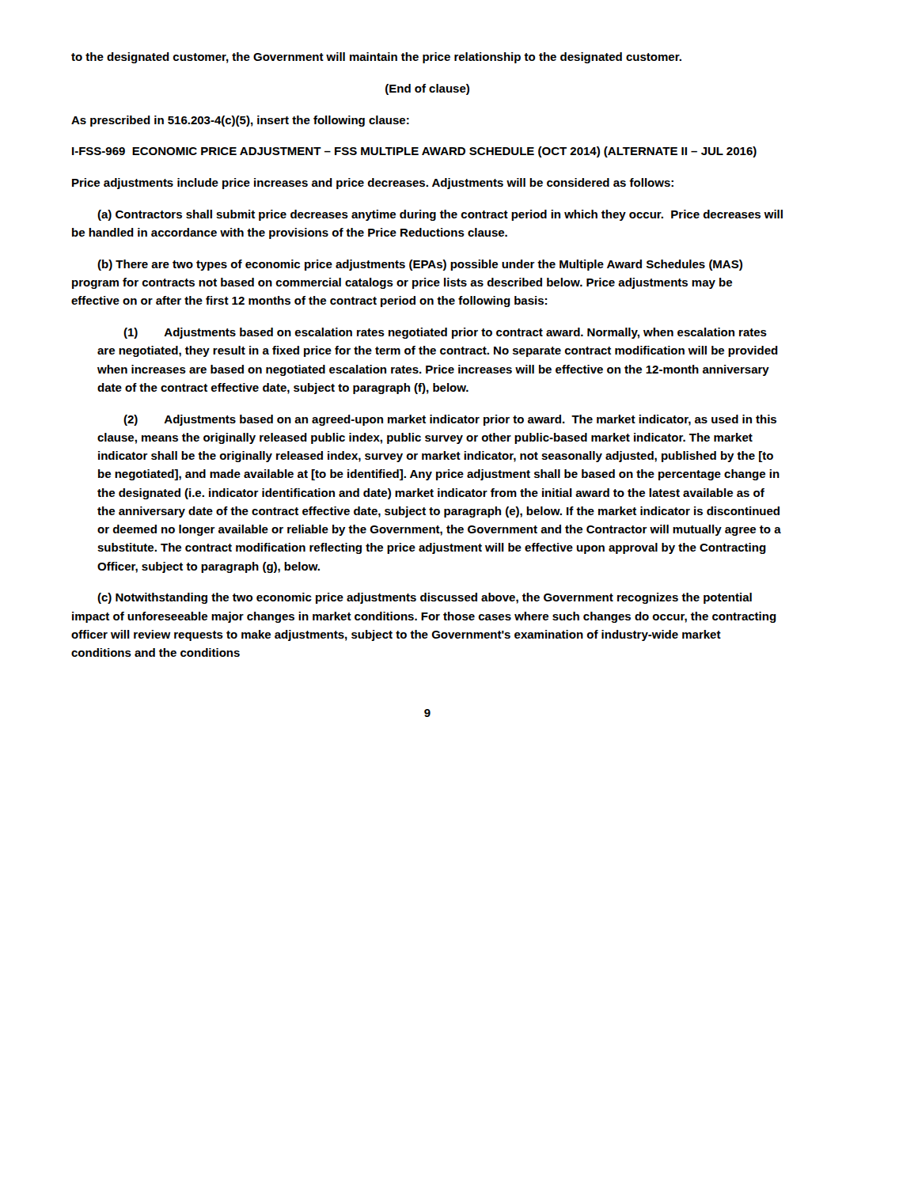to the designated customer, the Government will maintain the price relationship to the designated customer.
(End of clause)
As prescribed in 516.203-4(c)(5), insert the following clause:
I-FSS-969 ECONOMIC PRICE ADJUSTMENT – FSS MULTIPLE AWARD SCHEDULE (OCT 2014) (ALTERNATE II – JUL 2016)
Price adjustments include price increases and price decreases. Adjustments will be considered as follows:
(a) Contractors shall submit price decreases anytime during the contract period in which they occur. Price decreases will be handled in accordance with the provisions of the Price Reductions clause.
(b) There are two types of economic price adjustments (EPAs) possible under the Multiple Award Schedules (MAS) program for contracts not based on commercial catalogs or price lists as described below. Price adjustments may be effective on or after the first 12 months of the contract period on the following basis:
(1) Adjustments based on escalation rates negotiated prior to contract award. Normally, when escalation rates are negotiated, they result in a fixed price for the term of the contract. No separate contract modification will be provided when increases are based on negotiated escalation rates. Price increases will be effective on the 12-month anniversary date of the contract effective date, subject to paragraph (f), below.
(2) Adjustments based on an agreed-upon market indicator prior to award. The market indicator, as used in this clause, means the originally released public index, public survey or other public-based market indicator. The market indicator shall be the originally released index, survey or market indicator, not seasonally adjusted, published by the [to be negotiated], and made available at [to be identified]. Any price adjustment shall be based on the percentage change in the designated (i.e. indicator identification and date) market indicator from the initial award to the latest available as of the anniversary date of the contract effective date, subject to paragraph (e), below. If the market indicator is discontinued or deemed no longer available or reliable by the Government, the Government and the Contractor will mutually agree to a substitute. The contract modification reflecting the price adjustment will be effective upon approval by the Contracting Officer, subject to paragraph (g), below.
(c) Notwithstanding the two economic price adjustments discussed above, the Government recognizes the potential impact of unforeseeable major changes in market conditions. For those cases where such changes do occur, the contracting officer will review requests to make adjustments, subject to the Government's examination of industry-wide market conditions and the conditions
9